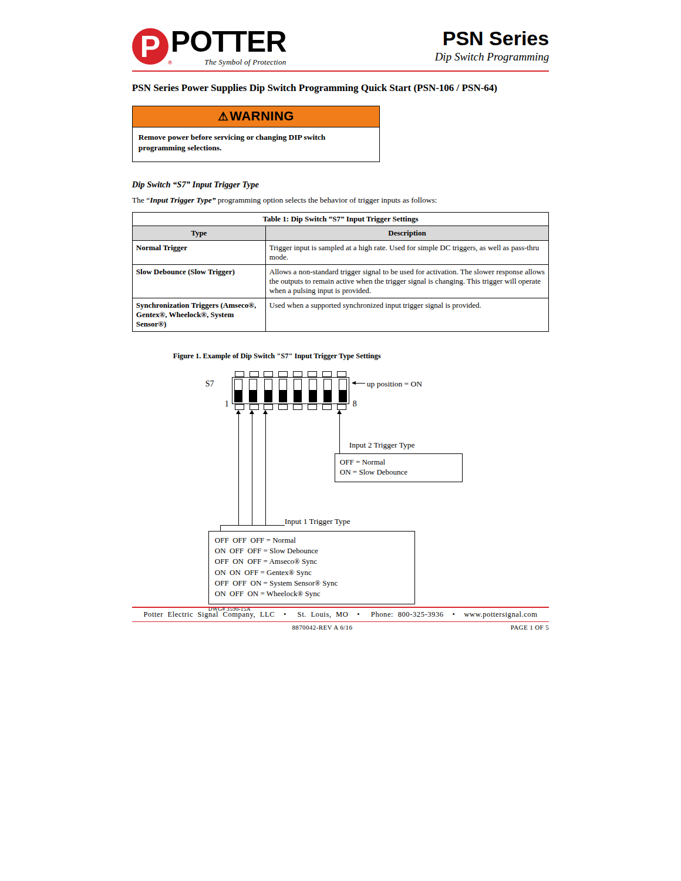P®
POTTER
The Symbol of Protection
PSN Series
Dip Switch Programming
PSN Series Power Supplies Dip Switch Programming Quick Start (PSN-106 / PSN-64)
⚠WARNING
Remove power before servicing or changing DIP switch programming selections.
Dip Switch “S7” Input Trigger Type
The “Input Trigger Type” programming option selects the behavior of trigger inputs as follows:
Table 1: Dip Switch “S7” Input Trigger Settings
| Type | Description |
| --- | --- |
| Normal Trigger | Trigger input is sampled at a high rate. Used for simple DC triggers, as well as pass-thru mode. |
| Slow Debounce (Slow Trigger) | Allows a non-standard trigger signal to be used for activation. The slower response allows the outputs to remain active when the trigger signal is changing. This trigger will operate when a pulsing input is provided. |
| Synchronization Triggers (Amseco®, Gentex®, Wheelock®, System Sensor®) | Used when a supported synchronized input trigger signal is provided. |
Figure 1. Example of Dip Switch "S7" Input Trigger Type Settings
S7
1
8
up position = ON
Input 2 Trigger Type
OFF = Normal
ON = Slow Debounce
Input 1 Trigger Type
OFF OFF OFF = Normal
ON OFF OFF = Slow Debounce
OFF ON OFF = Amseco® Sync
ON ON OFF = Gentex® Sync
OFF OFF ON = System Sensor® Sync
ON OFF ON = Wheelock® Sync
DWG# 3590-15A
Potter Electric Signal Company, LLC • St. Louis, MO • Phone: 800-325-3936 • www.pottersignal.com
8870042-REV A 6/16 PAGE 1 OF 5